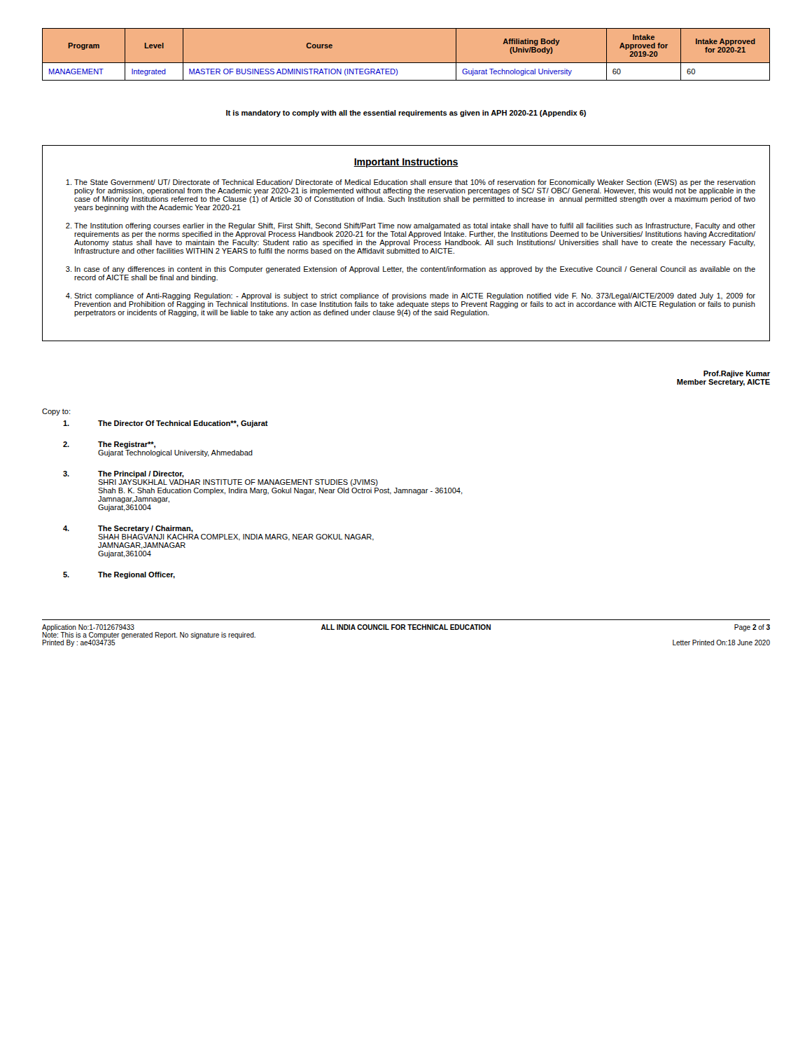| Program | Level | Course | Affiliating Body (Univ/Body) | Intake Approved for 2019-20 | Intake Approved for 2020-21 |
| --- | --- | --- | --- | --- | --- |
| MANAGEMENT | Integrated | MASTER OF BUSINESS ADMINISTRATION (INTEGRATED) | Gujarat Technological University | 60 | 60 |
It is mandatory to comply with all the essential requirements as given in APH 2020-21 (Appendix 6)
Important Instructions
The State Government/ UT/ Directorate of Technical Education/ Directorate of Medical Education shall ensure that 10% of reservation for Economically Weaker Section (EWS) as per the reservation policy for admission, operational from the Academic year 2020-21 is implemented without affecting the reservation percentages of SC/ ST/ OBC/ General. However, this would not be applicable in the case of Minority Institutions referred to the Clause (1) of Article 30 of Constitution of India. Such Institution shall be permitted to increase in annual permitted strength over a maximum period of two years beginning with the Academic Year 2020-21
The Institution offering courses earlier in the Regular Shift, First Shift, Second Shift/Part Time now amalgamated as total intake shall have to fulfil all facilities such as Infrastructure, Faculty and other requirements as per the norms specified in the Approval Process Handbook 2020-21 for the Total Approved Intake. Further, the Institutions Deemed to be Universities/ Institutions having Accreditation/ Autonomy status shall have to maintain the Faculty: Student ratio as specified in the Approval Process Handbook. All such Institutions/ Universities shall have to create the necessary Faculty, Infrastructure and other facilities WITHIN 2 YEARS to fulfil the norms based on the Affidavit submitted to AICTE.
In case of any differences in content in this Computer generated Extension of Approval Letter, the content/information as approved by the Executive Council / General Council as available on the record of AICTE shall be final and binding.
Strict compliance of Anti-Ragging Regulation: - Approval is subject to strict compliance of provisions made in AICTE Regulation notified vide F. No. 373/Legal/AICTE/2009 dated July 1, 2009 for Prevention and Prohibition of Ragging in Technical Institutions. In case Institution fails to take adequate steps to Prevent Ragging or fails to act in accordance with AICTE Regulation or fails to punish perpetrators or incidents of Ragging, it will be liable to take any action as defined under clause 9(4) of the said Regulation.
Prof.Rajive Kumar
Member Secretary, AICTE
Copy to:
| 1. | The Director Of Technical Education**, Gujarat |
| 2. | The Registrar**, Gujarat Technological University, Ahmedabad |
| 3. | The Principal / Director, SHRI JAYSUKHLAL VADHAR INSTITUTE OF MANAGEMENT STUDIES (JVIMS) Shah B. K. Shah Education Complex, Indira Marg, Gokul Nagar, Near Old Octroi Post, Jamnagar - 361004, Jamnagar,Jamnagar, Gujarat,361004 |
| 4. | The Secretary / Chairman, SHAH BHAGVANJI KACHRA COMPLEX, INDIA MARG, NEAR GOKUL NAGAR, JAMNAGAR,JAMNAGAR Gujarat,361004 |
| 5. | The Regional Officer, |
Application No:1-7012679433
Note: This is a Computer generated Report. No signature is required.
Printed By : ae4034735
ALL INDIA COUNCIL FOR TECHNICAL EDUCATION
Page 2 of 3
Letter Printed On:18 June 2020